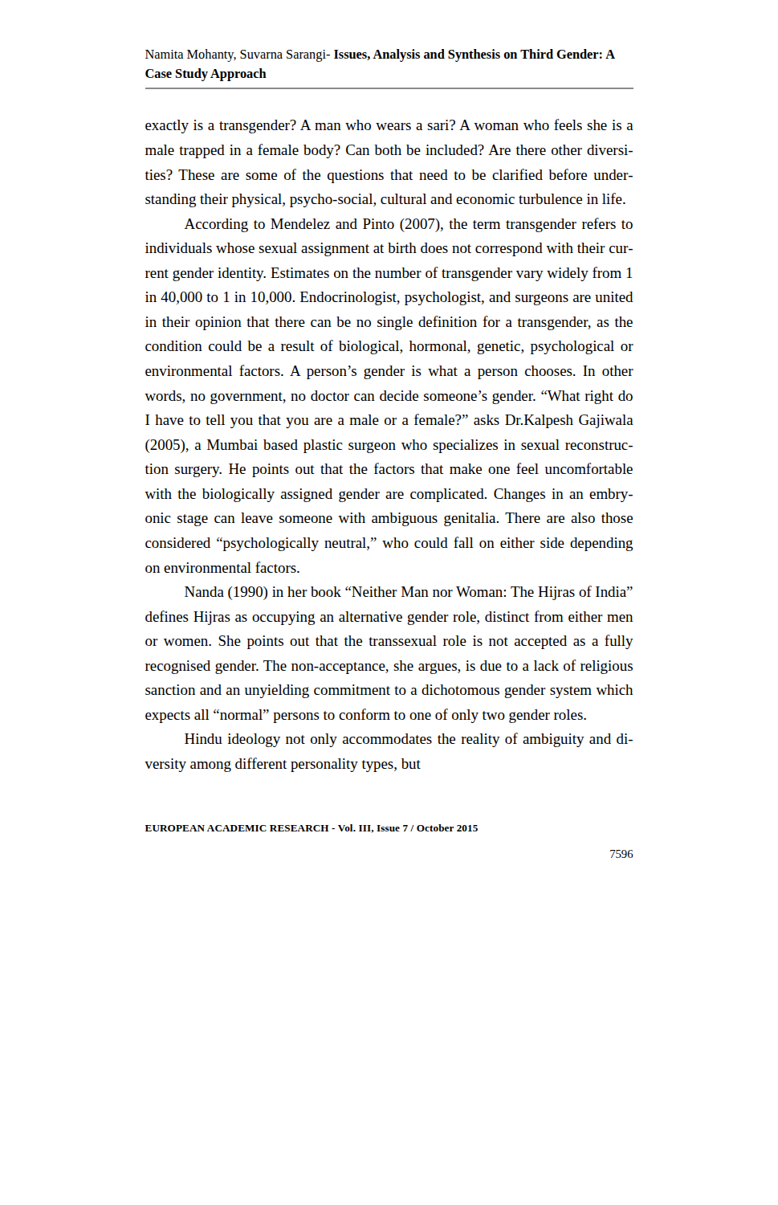Namita Mohanty, Suvarna Sarangi- Issues, Analysis and Synthesis on Third Gender: A Case Study Approach
exactly is a transgender? A man who wears a sari? A woman who feels she is a male trapped in a female body? Can both be included? Are there other diversities? These are some of the questions that need to be clarified before understanding their physical, psycho-social, cultural and economic turbulence in life.
According to Mendelez and Pinto (2007), the term transgender refers to individuals whose sexual assignment at birth does not correspond with their current gender identity. Estimates on the number of transgender vary widely from 1 in 40,000 to 1 in 10,000. Endocrinologist, psychologist, and surgeons are united in their opinion that there can be no single definition for a transgender, as the condition could be a result of biological, hormonal, genetic, psychological or environmental factors. A person’s gender is what a person chooses. In other words, no government, no doctor can decide someone’s gender. “What right do I have to tell you that you are a male or a female?” asks Dr.Kalpesh Gajiwala (2005), a Mumbai based plastic surgeon who specializes in sexual reconstruction surgery. He points out that the factors that make one feel uncomfortable with the biologically assigned gender are complicated. Changes in an embryonic stage can leave someone with ambiguous genitalia. There are also those considered “psychologically neutral,” who could fall on either side depending on environmental factors.
Nanda (1990) in her book “Neither Man nor Woman: The Hijras of India” defines Hijras as occupying an alternative gender role, distinct from either men or women. She points out that the transsexual role is not accepted as a fully recognised gender. The non-acceptance, she argues, is due to a lack of religious sanction and an unyielding commitment to a dichotomous gender system which expects all “normal” persons to conform to one of only two gender roles.
Hindu ideology not only accommodates the reality of ambiguity and diversity among different personality types, but
EUROPEAN ACADEMIC RESEARCH - Vol. III, Issue 7 / October 2015
7596